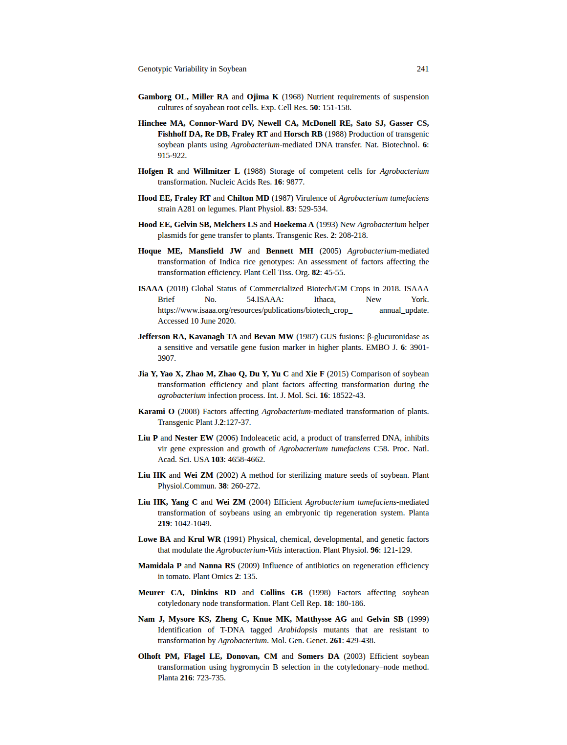Genotypic Variability in Soybean 241
Gamborg OL, Miller RA and Ojima K (1968) Nutrient requirements of suspension cultures of soyabean root cells. Exp. Cell Res. 50: 151-158.
Hinchee MA, Connor-Ward DV, Newell CA, McDonell RE, Sato SJ, Gasser CS, Fishhoff DA, Re DB, Fraley RT and Horsch RB (1988) Production of transgenic soybean plants using Agrobacterium-mediated DNA transfer. Nat. Biotechnol. 6: 915-922.
Hofgen R and Willmitzer L (1988) Storage of competent cells for Agrobacterium transformation. Nucleic Acids Res. 16: 9877.
Hood EE, Fraley RT and Chilton MD (1987) Virulence of Agrobacterium tumefaciens strain A281 on legumes. Plant Physiol. 83: 529-534.
Hood EE, Gelvin SB, Melchers LS and Hoekema A (1993) New Agrobacterium helper plasmids for gene transfer to plants. Transgenic Res. 2: 208-218.
Hoque ME, Mansfield JW and Bennett MH (2005) Agrobacterium-mediated transformation of Indica rice genotypes: An assessment of factors affecting the transformation efficiency. Plant Cell Tiss. Org. 82: 45-55.
ISAAA (2018) Global Status of Commercialized Biotech/GM Crops in 2018. ISAAA Brief No. 54.ISAAA: Ithaca, New York. https://www.isaaa.org/resources/publications/biotech_crop_ annual_update. Accessed 10 June 2020.
Jefferson RA, Kavanagh TA and Bevan MW (1987) GUS fusions: β-glucuronidase as a sensitive and versatile gene fusion marker in higher plants. EMBO J. 6: 3901-3907.
Jia Y, Yao X, Zhao M, Zhao Q, Du Y, Yu C and Xie F (2015) Comparison of soybean transformation efficiency and plant factors affecting transformation during the agrobacterium infection process. Int. J. Mol. Sci. 16: 18522-43.
Karami O (2008) Factors affecting Agrobacterium-mediated transformation of plants. Transgenic Plant J.2:127-37.
Liu P and Nester EW (2006) Indoleacetic acid, a product of transferred DNA, inhibits vir gene expression and growth of Agrobacterium tumefaciens C58. Proc. Natl. Acad. Sci. USA 103: 4658-4662.
Liu HK and Wei ZM (2002) A method for sterilizing mature seeds of soybean. Plant Physiol.Commun. 38: 260-272.
Liu HK, Yang C and Wei ZM (2004) Efficient Agrobacterium tumefaciens-mediated transformation of soybeans using an embryonic tip regeneration system. Planta 219: 1042-1049.
Lowe BA and Krul WR (1991) Physical, chemical, developmental, and genetic factors that modulate the Agrobacterium-Vitis interaction. Plant Physiol. 96: 121-129.
Mamidala P and Nanna RS (2009) Influence of antibiotics on regeneration efficiency in tomato. Plant Omics 2: 135.
Meurer CA, Dinkins RD and Collins GB (1998) Factors affecting soybean cotyledonary node transformation. Plant Cell Rep. 18: 180-186.
Nam J, Mysore KS, Zheng C, Knue MK, Matthysse AG and Gelvin SB (1999) Identification of T-DNA tagged Arabidopsis mutants that are resistant to transformation by Agrobacterium. Mol. Gen. Genet. 261: 429-438.
Olhoft PM, Flagel LE, Donovan, CM and Somers DA (2003) Efficient soybean transformation using hygromycin B selection in the cotyledonary–node method. Planta 216: 723-735.